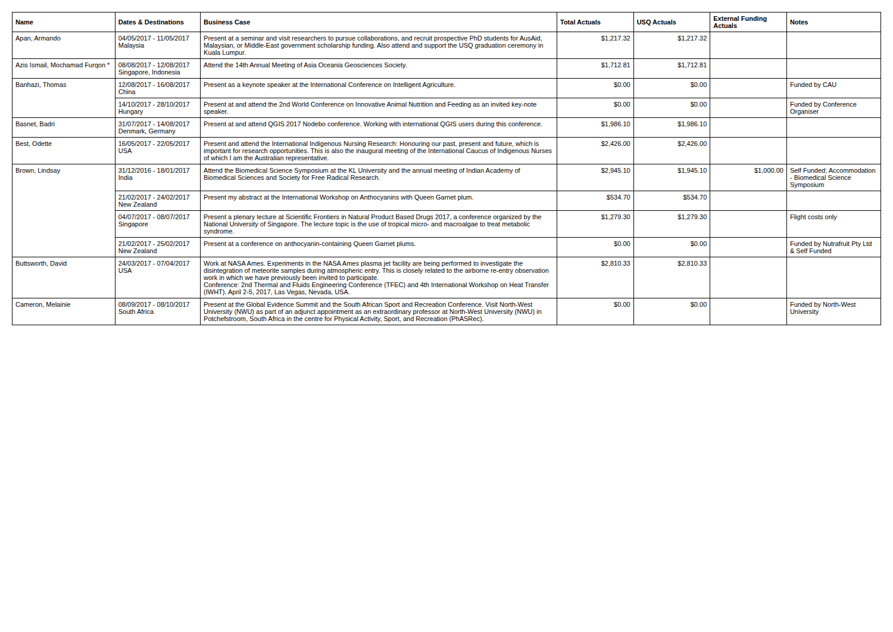| Name | Dates & Destinations | Business Case | Total Actuals | USQ Actuals | External Funding Actuals | Notes |
| --- | --- | --- | --- | --- | --- | --- |
| Apan, Armando | 04/05/2017 - 11/05/2017 Malaysia | Present at a seminar and visit researchers to pursue collaborations, and recruit prospective PhD students for AusAid, Malaysian, or Middle-East government scholarship funding. Also attend and support the USQ graduation ceremony in Kuala Lumpur. | $1,217.32 | $1,217.32 | | |
| Azis Ismail, Mochamad Furqon * | 08/08/2017 - 12/08/2017 Singapore, Indonesia | Attend the 14th Annual Meeting of Asia Oceania Geosciences Society. | $1,712.81 | $1,712.81 | | |
| Banhazi, Thomas | 12/08/2017 - 16/08/2017 China | Present as a keynote speaker at the International Conference on Intelligent Agriculture. | $0.00 | $0.00 | | Funded by CAU |
| 14/10/2017 - 28/10/2017 Hungary | Present at and attend the 2nd World Conference on Innovative Animal Nutrition and Feeding as an invited key-note speaker. | $0.00 | $0.00 | | Funded by Conference Organiser |
| Basnet, Badri | 31/07/2017 - 14/08/2017 Denmark, Germany | Present at and attend QGIS 2017 Nodebo conference. Working with international QGIS users during this conference. | $1,986.10 | $1,986.10 | | |
| Best, Odette | 16/05/2017 - 22/05/2017 USA | Present and attend the International Indigenous Nursing Research: Honouring our past, present and future, which is important for research opportunities. This is also the inaugural meeting of the International Caucus of Indigenous Nurses of which I am the Australian representative. | $2,426.00 | $2,426.00 | | |
| Brown, Lindsay | 31/12/2016 - 18/01/2017 India | Attend the Biomedical Science Symposium at the KL University and the annual meeting of Indian Academy of Biomedical Sciences and Society for Free Radical Research. | $2,945.10 | $1,945.10 | $1,000.00 | Self Funded; Accommodation - Biomedical Science Symposium |
| 21/02/2017 - 24/02/2017 New Zealand | Present my abstract at the International Workshop on Anthocyanins with Queen Garnet plum. | $534.70 | $534.70 | | |
| 04/07/2017 - 08/07/2017 Singapore | Present a plenary lecture at Scientific Frontiers in Natural Product Based Drugs 2017, a conference organized by the National University of Singapore. The lecture topic is the use of tropical micro- and macroalgae to treat metabolic syndrome. | $1,279.30 | $1,279.30 | | Flight costs only |
| 21/02/2017 - 25/02/2017 New Zealand | Present at a conference on anthocyanin-containing Queen Garnet plums. | $0.00 | $0.00 | | Funded by Nutrafruit Pty Ltd & Self Funded |
| Buttsworth, David | 24/03/2017 - 07/04/2017 USA | Work at NASA Ames. Experiments in the NASA Ames plasma jet facility are being performed to investigate the disintegration of meteorite samples during atmospheric entry. This is closely related to the airborne re-entry observation work in which we have previously been invited to participate. Conference: 2nd Thermal and Fluids Engineering Conference (TFEC) and 4th International Workshop on Heat Transfer (IWHT). April 2-5, 2017, Las Vegas, Nevada, USA. | $2,810.33 | $2,810.33 | | |
| Cameron, Melainie | 08/09/2017 - 08/10/2017 South Africa | Present at the Global Evidence Summit and the South African Sport and Recreation Conference. Visit North-West University (NWU) as part of an adjunct appointment as an extraordinary professor at North-West University (NWU) in Potchefstroom, South Africa in the centre for Physical Activity, Sport, and Recreation (PhASRec). | $0.00 | $0.00 | | Funded by North-West University |